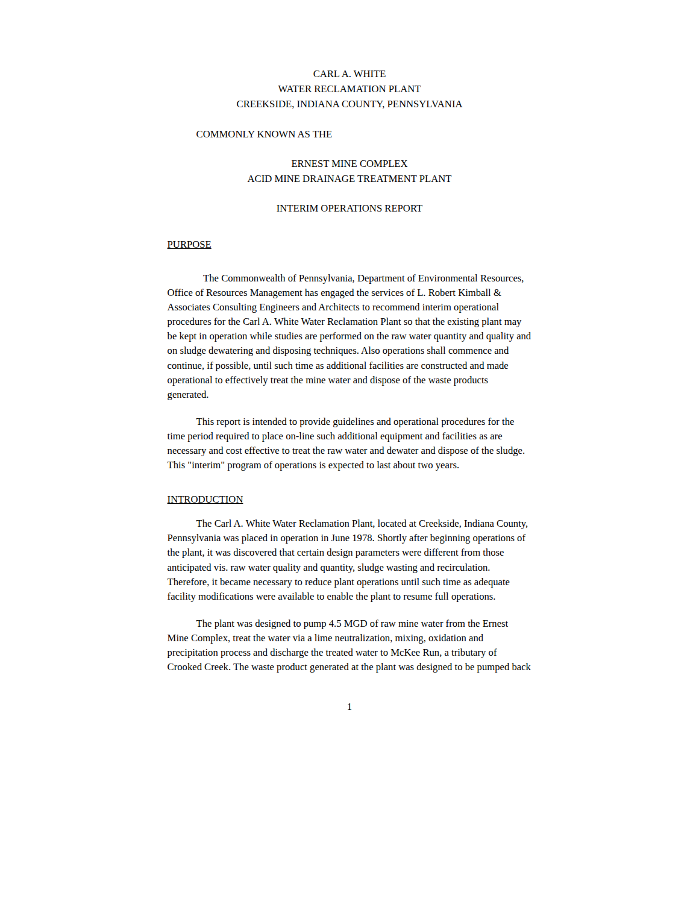CARL A. WHITE
WATER RECLAMATION PLANT
CREEKSIDE, INDIANA COUNTY, PENNSYLVANIA
COMMONLY KNOWN AS THE
ERNEST MINE COMPLEX
ACID MINE DRAINAGE TREATMENT PLANT
INTERIM OPERATIONS REPORT
PURPOSE
The Commonwealth of Pennsylvania, Department of Environmental Resources, Office of Resources Management has engaged the services of L. Robert Kimball & Associates Consulting Engineers and Architects to recommend interim operational procedures for the Carl A. White Water Reclamation Plant so that the existing plant may be kept in operation while studies are performed on the raw water quantity and quality and on sludge dewatering and disposing techniques. Also operations shall commence and continue, if possible, until such time as additional facilities are constructed and made operational to effectively treat the mine water and dispose of the waste products generated.
This report is intended to provide guidelines and operational procedures for the time period required to place on-line such additional equipment and facilities as are necessary and cost effective to treat the raw water and dewater and dispose of the sludge. This "interim" program of operations is expected to last about two years.
INTRODUCTION
The Carl A. White Water Reclamation Plant, located at Creekside, Indiana County, Pennsylvania was placed in operation in June 1978. Shortly after beginning operations of the plant, it was discovered that certain design parameters were different from those anticipated vis. raw water quality and quantity, sludge wasting and recirculation. Therefore, it became necessary to reduce plant operations until such time as adequate facility modifications were available to enable the plant to resume full operations.
The plant was designed to pump 4.5 MGD of raw mine water from the Ernest Mine Complex, treat the water via a lime neutralization, mixing, oxidation and precipitation process and discharge the treated water to McKee Run, a tributary of Crooked Creek. The waste product generated at the plant was designed to be pumped back
1